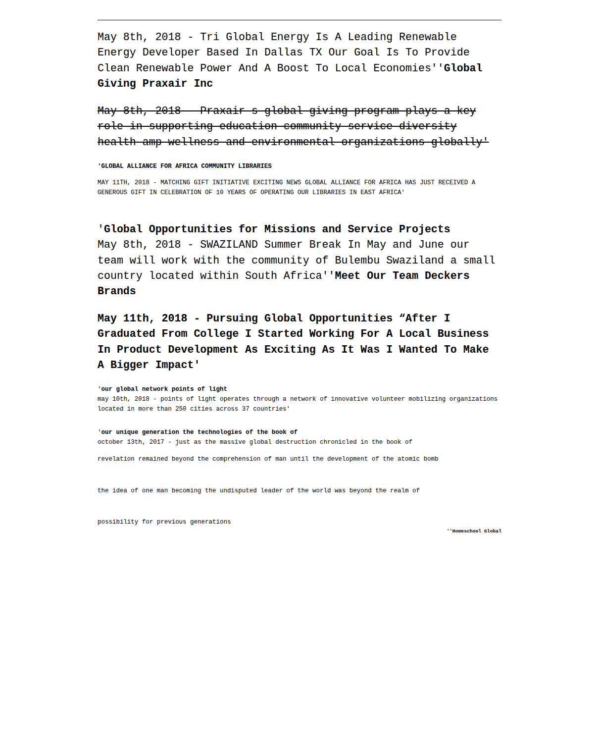May 8th, 2018 - Tri Global Energy Is A Leading Renewable Energy Developer Based In Dallas TX Our Goal Is To Provide Clean Renewable Power And A Boost To Local Economies''Global Giving Praxair Inc
May 8th, 2018 - Praxair s global giving program plays a key role in supporting education community service diversity health amp wellness and environmental organizations globally'
'GLOBAL ALLIANCE FOR AFRICA COMMUNITY LIBRARIES
MAY 11TH, 2018 - MATCHING GIFT INITIATIVE EXCITING NEWS GLOBAL ALLIANCE FOR AFRICA HAS JUST RECEIVED A GENEROUS GIFT IN CELEBRATION OF 10 YEARS OF OPERATING OUR LIBRARIES IN EAST AFRICA'
'Global Opportunities for Missions and Service Projects
May 8th, 2018 - SWAZILAND Summer Break In May and June our team will work with the community of Bulembu Swaziland a small country located within South Africa''Meet Our Team Deckers Brands
May 11th, 2018 - Pursuing Global Opportunities “After I Graduated From College I Started Working For A Local Business In Product Development As Exciting As It Was I Wanted To Make A Bigger Impact'
'our global network points of light
may 10th, 2018 - points of light operates through a network of innovative volunteer mobilizing organizations located in more than 250 cities across 37 countries'
'our unique generation the technologies of the book of
october 13th, 2017 - just as the massive global destruction chronicled in the book of
revelation remained beyond the comprehension of man until the development of the atomic bomb
the idea of one man becoming the undisputed leader of the world was beyond the realm of
possibility for previous generations''Homeschool Global